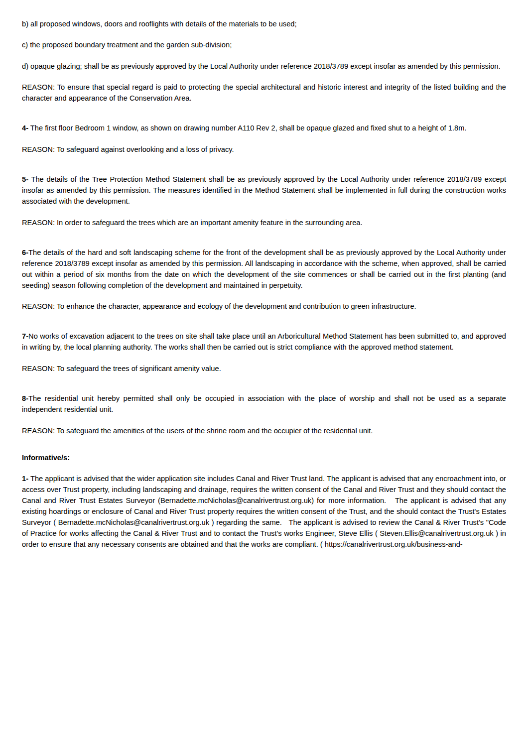b) all proposed windows, doors and rooflights with details of the materials to be used;
c) the proposed boundary treatment and the garden sub-division;
d) opaque glazing; shall be as previously approved by the Local Authority under reference 2018/3789 except insofar as amended by this permission.
REASON: To ensure that special regard is paid to protecting the special architectural and historic interest and integrity of the listed building and the character and appearance of the Conservation Area.
4- The first floor Bedroom 1 window, as shown on drawing number A110 Rev 2, shall be opaque glazed and fixed shut to a height of 1.8m.
REASON: To safeguard against overlooking and a loss of privacy.
5- The details of the Tree Protection Method Statement shall be as previously approved by the Local Authority under reference 2018/3789 except insofar as amended by this permission. The measures identified in the Method Statement shall be implemented in full during the construction works associated with the development.
REASON: In order to safeguard the trees which are an important amenity feature in the surrounding area.
6-The details of the hard and soft landscaping scheme for the front of the development shall be as previously approved by the Local Authority under reference 2018/3789 except insofar as amended by this permission. All landscaping in accordance with the scheme, when approved, shall be carried out within a period of six months from the date on which the development of the site commences or shall be carried out in the first planting (and seeding) season following completion of the development and maintained in perpetuity.
REASON: To enhance the character, appearance and ecology of the development and contribution to green infrastructure.
7-No works of excavation adjacent to the trees on site shall take place until an Arboricultural Method Statement has been submitted to, and approved in writing by, the local planning authority. The works shall then be carried out is strict compliance with the approved method statement.
REASON: To safeguard the trees of significant amenity value.
8-The residential unit hereby permitted shall only be occupied in association with the place of worship and shall not be used as a separate independent residential unit.
REASON: To safeguard the amenities of the users of the shrine room and the occupier of the residential unit.
Informative/s:
1- The applicant is advised that the wider application site includes Canal and River Trust land. The applicant is advised that any encroachment into, or access over Trust property, including landscaping and drainage, requires the written consent of the Canal and River Trust and they should contact the Canal and River Trust Estates Surveyor (Bernadette.mcNicholas@canalrivertrust.org.uk) for more information. The applicant is advised that any existing hoardings or enclosure of Canal and River Trust property requires the written consent of the Trust, and the should contact the Trust's Estates Surveyor ( Bernadette.mcNicholas@canalrivertrust.org.uk ) regarding the same. The applicant is advised to review the Canal & River Trust's "Code of Practice for works affecting the Canal & River Trust and to contact the Trust's works Engineer, Steve Ellis ( Steven.Ellis@canalrivertrust.org.uk ) in order to ensure that any necessary consents are obtained and that the works are compliant. ( https://canalrivertrust.org.uk/business-and-